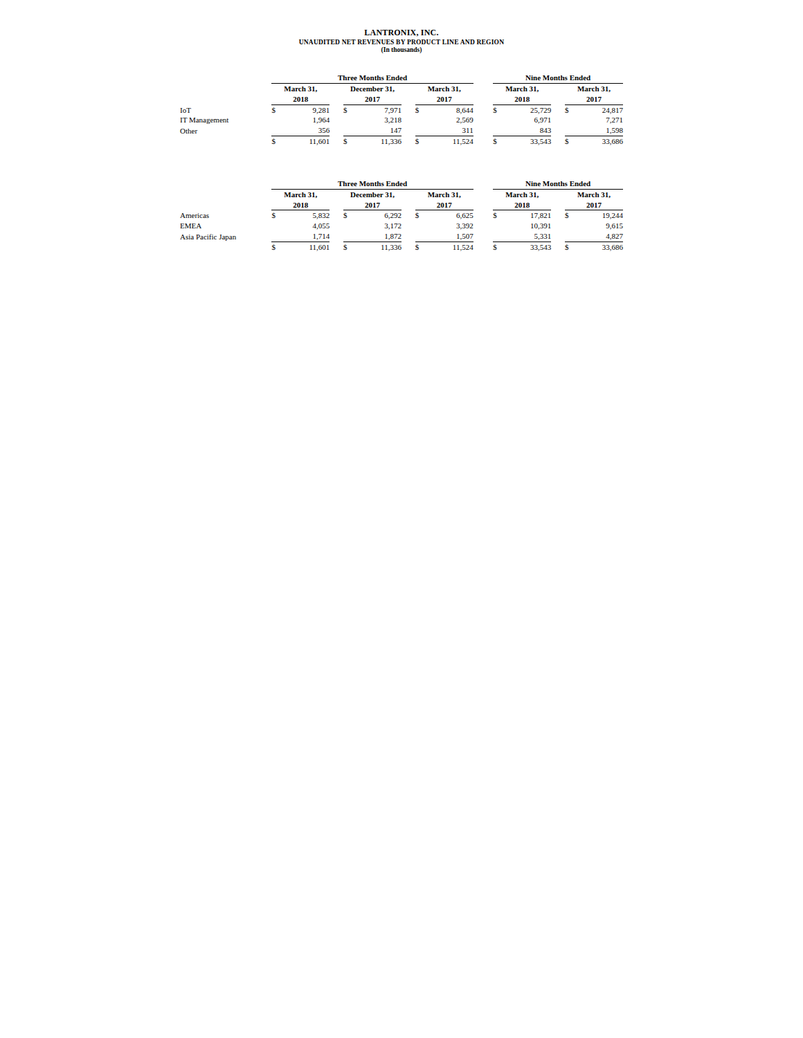LANTRONIX, INC.
UNAUDITED NET REVENUES BY PRODUCT LINE AND REGION
(In thousands)
| | Three Months Ended | | Nine Months Ended |
| | March 31, 2018 | | December 31, 2017 | | March 31, 2017 | | March 31, 2018 | | March 31, 2017 |
| IoT | $ | 9,281 | | $ | 7,971 | | $ | 8,644 | | $ | 25,729 | | $ | 24,817 |
| IT Management | | 1,964 | | | 3,218 | | | 2,569 | | | 6,971 | | | 7,271 |
| Other | | 356 | | | 147 | | | 311 | | | 843 | | | 1,598 |
| | $ | 11,601 | | $ | 11,336 | | $ | 11,524 | | $ | 33,543 | | $ | 33,686 |
| | Three Months Ended | | Nine Months Ended |
| | March 31, 2018 | | December 31, 2017 | | March 31, 2017 | | March 31, 2018 | | March 31, 2017 |
| Americas | $ | 5,832 | | $ | 6,292 | | $ | 6,625 | | $ | 17,821 | | $ | 19,244 |
| EMEA | | 4,055 | | | 3,172 | | | 3,392 | | | 10,391 | | | 9,615 |
| Asia Pacific Japan | | 1,714 | | | 1,872 | | | 1,507 | | | 5,331 | | | 4,827 |
| | $ | 11,601 | | $ | 11,336 | | $ | 11,524 | | $ | 33,543 | | $ | 33,686 |